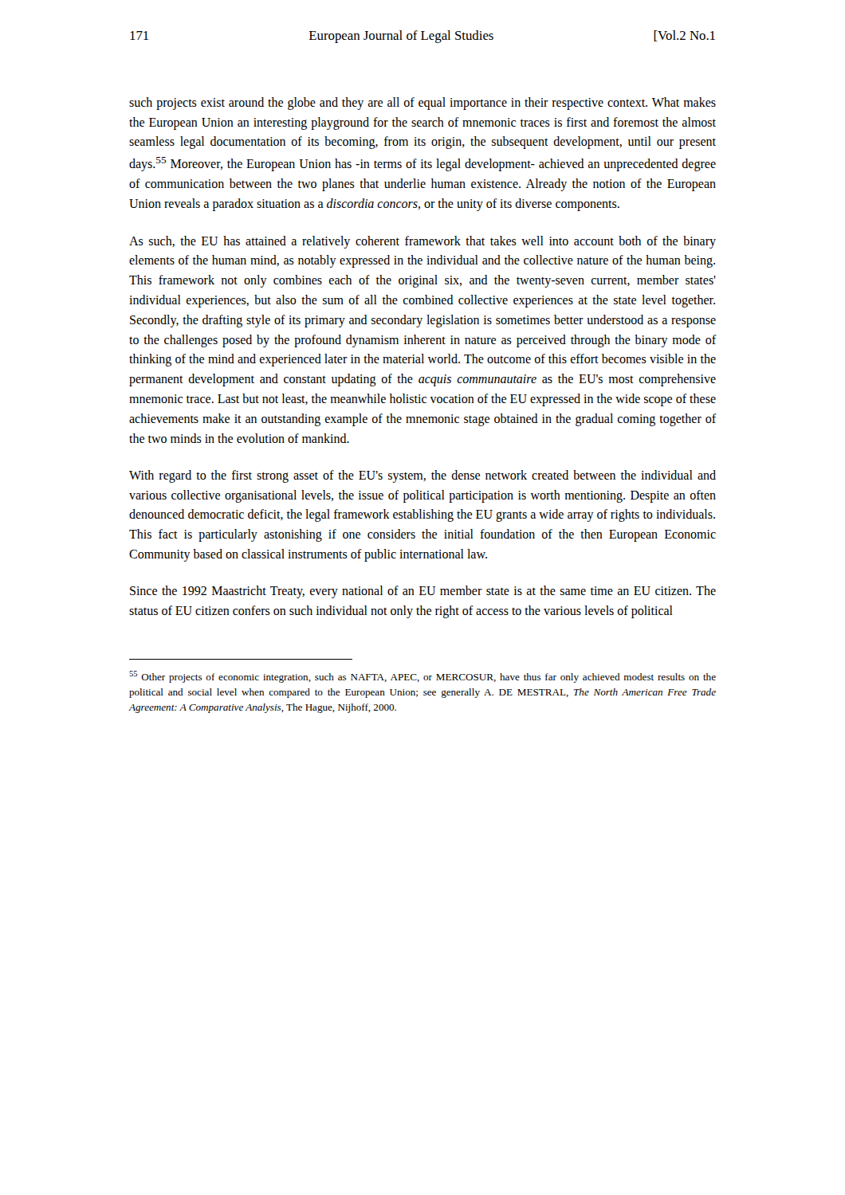171 European Journal of Legal Studies [Vol.2 No.1
such projects exist around the globe and they are all of equal importance in their respective context. What makes the European Union an interesting playground for the search of mnemonic traces is first and foremost the almost seamless legal documentation of its becoming, from its origin, the subsequent development, until our present days.55 Moreover, the European Union has -in terms of its legal development- achieved an unprecedented degree of communication between the two planes that underlie human existence. Already the notion of the European Union reveals a paradox situation as a discordia concors, or the unity of its diverse components.
As such, the EU has attained a relatively coherent framework that takes well into account both of the binary elements of the human mind, as notably expressed in the individual and the collective nature of the human being. This framework not only combines each of the original six, and the twenty-seven current, member states' individual experiences, but also the sum of all the combined collective experiences at the state level together. Secondly, the drafting style of its primary and secondary legislation is sometimes better understood as a response to the challenges posed by the profound dynamism inherent in nature as perceived through the binary mode of thinking of the mind and experienced later in the material world. The outcome of this effort becomes visible in the permanent development and constant updating of the acquis communautaire as the EU's most comprehensive mnemonic trace. Last but not least, the meanwhile holistic vocation of the EU expressed in the wide scope of these achievements make it an outstanding example of the mnemonic stage obtained in the gradual coming together of the two minds in the evolution of mankind.
With regard to the first strong asset of the EU's system, the dense network created between the individual and various collective organisational levels, the issue of political participation is worth mentioning. Despite an often denounced democratic deficit, the legal framework establishing the EU grants a wide array of rights to individuals. This fact is particularly astonishing if one considers the initial foundation of the then European Economic Community based on classical instruments of public international law.
Since the 1992 Maastricht Treaty, every national of an EU member state is at the same time an EU citizen. The status of EU citizen confers on such individual not only the right of access to the various levels of political
55 Other projects of economic integration, such as NAFTA, APEC, or MERCOSUR, have thus far only achieved modest results on the political and social level when compared to the European Union; see generally A. DE MESTRAL, The North American Free Trade Agreement: A Comparative Analysis, The Hague, Nijhoff, 2000.